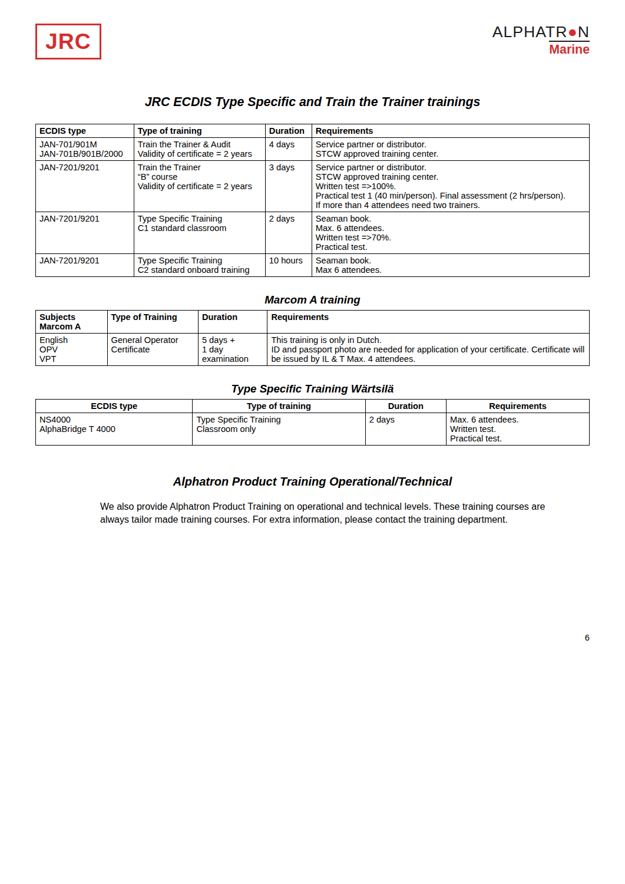JRC
ALPHATR●N
Marine
JRC ECDIS Type Specific and Train the Trainer trainings
| ECDIS type | Type of training | Duration | Requirements |
| --- | --- | --- | --- |
| JAN-701/901M JAN-701B/901B/2000 | Train the Trainer & Audit Validity of certificate = 2 years | 4 days | Service partner or distributor. STCW approved training center. |
| JAN-7201/9201 | Train the Trainer “B” course Validity of certificate = 2 years | 3 days | Service partner or distributor. STCW approved training center. Written test =>100%. Practical test 1 (40 min/person). Final assessment (2 hrs/person). If more than 4 attendees need two trainers. |
| JAN-7201/9201 | Type Specific Training C1 standard classroom | 2 days | Seaman book. Max. 6 attendees. Written test =>70%. Practical test. |
| JAN-7201/9201 | Type Specific Training C2 standard onboard training | 10 hours | Seaman book. Max 6 attendees. |
Marcom A training
| Subjects Marcom A | Type of Training | Duration | Requirements |
| --- | --- | --- | --- |
| English OPV VPT | General Operator Certificate | 5 days + 1 day examination | This training is only in Dutch. ID and passport photo are needed for application of your certificate. Certificate will be issued by IL & T Max. 4 attendees. |
Type Specific Training Wärtsilä
| ECDIS type | Type of training | Duration | Requirements |
| --- | --- | --- | --- |
| NS4000 AlphaBridge T 4000 | Type Specific Training Classroom only | 2 days | Max. 6 attendees. Written test. Practical test. |
Alphatron Product Training Operational/Technical
We also provide Alphatron Product Training on operational and technical levels. These training courses are always tailor made training courses. For extra information, please contact the training department.
6